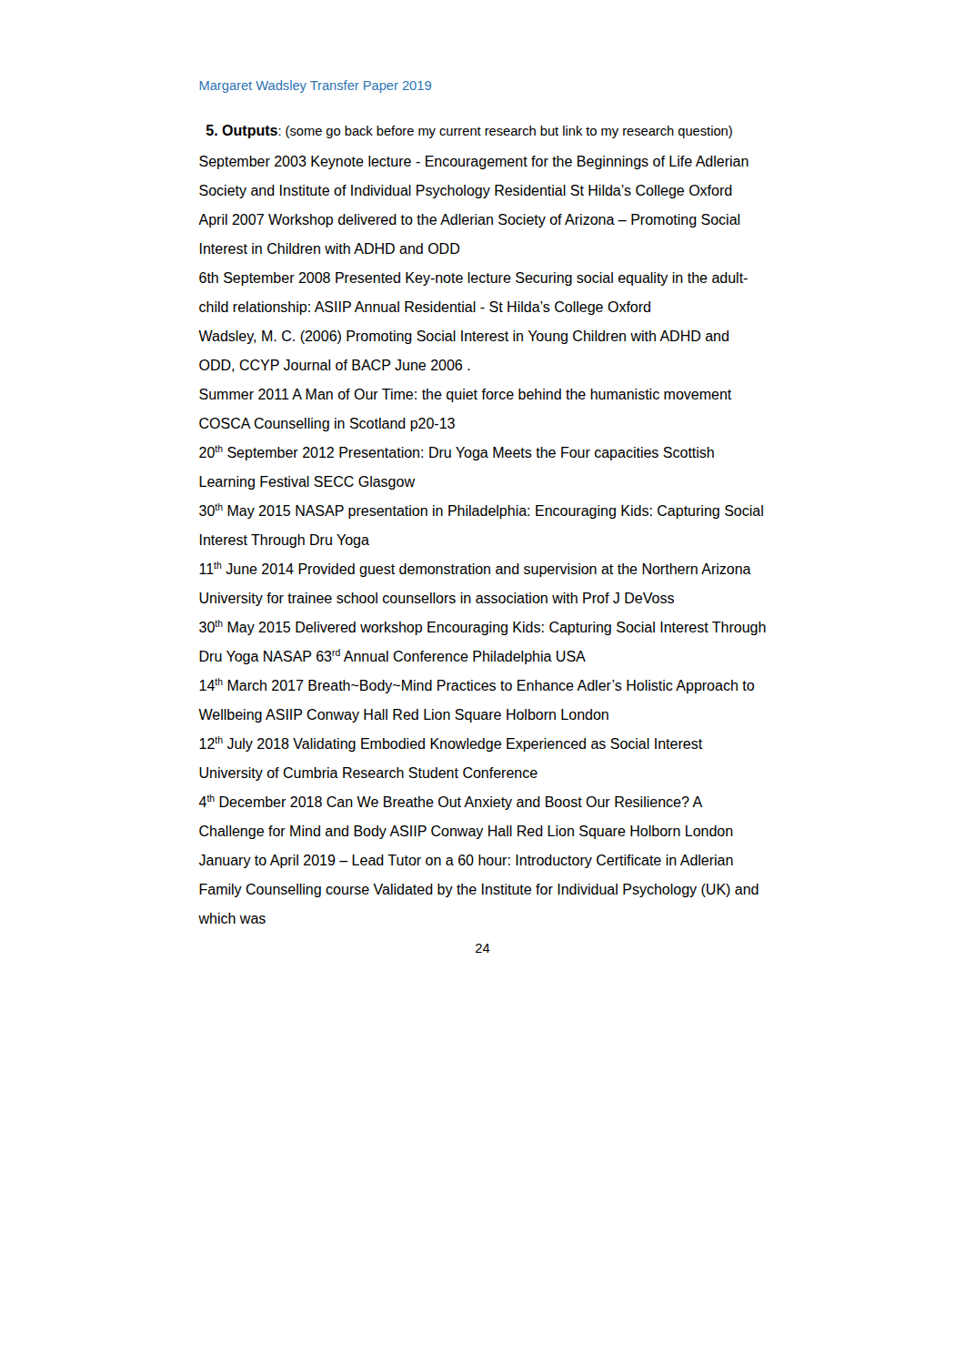Margaret Wadsley Transfer Paper 2019
Outputs: (some go back before my current research but link to my research question)
September 2003 Keynote lecture - Encouragement for the Beginnings of Life Adlerian Society and Institute of Individual Psychology Residential St Hilda’s College Oxford
April 2007 Workshop delivered to the Adlerian Society of Arizona – Promoting Social Interest in Children with ADHD and ODD
6th September 2008 Presented Key-note lecture Securing social equality in the adult-child relationship: ASIIP Annual Residential - St Hilda’s College Oxford
Wadsley, M. C. (2006) Promoting Social Interest in Young Children with ADHD and ODD, CCYP Journal of BACP June 2006 .
Summer 2011 A Man of Our Time: the quiet force behind the humanistic movement COSCA Counselling in Scotland p20-13
20th September 2012 Presentation: Dru Yoga Meets the Four capacities Scottish Learning Festival SECC Glasgow
30th May 2015 NASAP presentation in Philadelphia: Encouraging Kids: Capturing Social Interest Through Dru Yoga
11th June 2014 Provided guest demonstration and supervision at the Northern Arizona University for trainee school counsellors in association with Prof J DeVoss
30th May 2015 Delivered workshop Encouraging Kids: Capturing Social Interest Through Dru Yoga NASAP 63rd Annual Conference Philadelphia USA
14th March 2017 Breath~Body~Mind Practices to Enhance Adler’s Holistic Approach to Wellbeing ASIIP Conway Hall Red Lion Square Holborn London
12th July 2018 Validating Embodied Knowledge Experienced as Social Interest University of Cumbria Research Student Conference
4th December 2018 Can We Breathe Out Anxiety and Boost Our Resilience? A Challenge for Mind and Body ASIIP Conway Hall Red Lion Square Holborn London
January to April 2019 – Lead Tutor on a 60 hour: Introductory Certificate in Adlerian Family Counselling course Validated by the Institute for Individual Psychology (UK) and which was
24